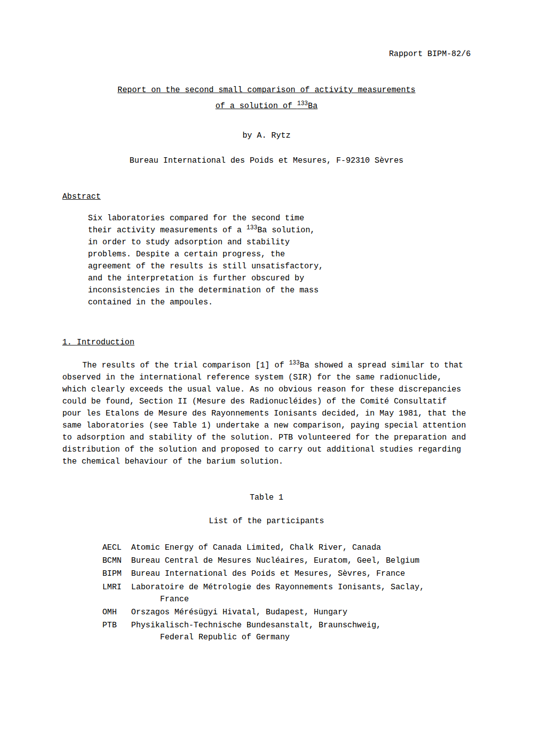Rapport BIPM-82/6
Report on the second small comparison of activity measurements
of a solution of 133Ba
by A. Rytz
Bureau International des Poids et Mesures, F-92310 Sèvres
Abstract
Six laboratories compared for the second time their activity measurements of a 133Ba solution, in order to study adsorption and stability problems. Despite a certain progress, the agreement of the results is still unsatisfactory, and the interpretation is further obscured by inconsistencies in the determination of the mass contained in the ampoules.
1. Introduction
The results of the trial comparison [1] of 133Ba showed a spread similar to that observed in the international reference system (SIR) for the same radionuclide, which clearly exceeds the usual value. As no obvious reason for these discrepancies could be found, Section II (Mesure des Radionucléides) of the Comité Consultatif pour les Etalons de Mesure des Rayonnements Ionisants decided, in May 1981, that the same laboratories (see Table 1) undertake a new comparison, paying special attention to adsorption and stability of the solution. PTB volunteered for the preparation and distribution of the solution and proposed to carry out additional studies regarding the chemical behaviour of the barium solution.
Table 1
List of the participants
| AECL | Atomic Energy of Canada Limited, Chalk River, Canada |
| BCMN | Bureau Central de Mesures Nucléaires, Euratom, Geel, Belgium |
| BIPM | Bureau International des Poids et Mesures, Sèvres, France |
| LMRI | Laboratoire de Métrologie des Rayonnements Ionisants, Saclay, France |
| OMH | Orszagos Mérésügyi Hivatal, Budapest, Hungary |
| PTB | Physikalisch-Technische Bundesanstalt, Braunschweig, Federal Republic of Germany |